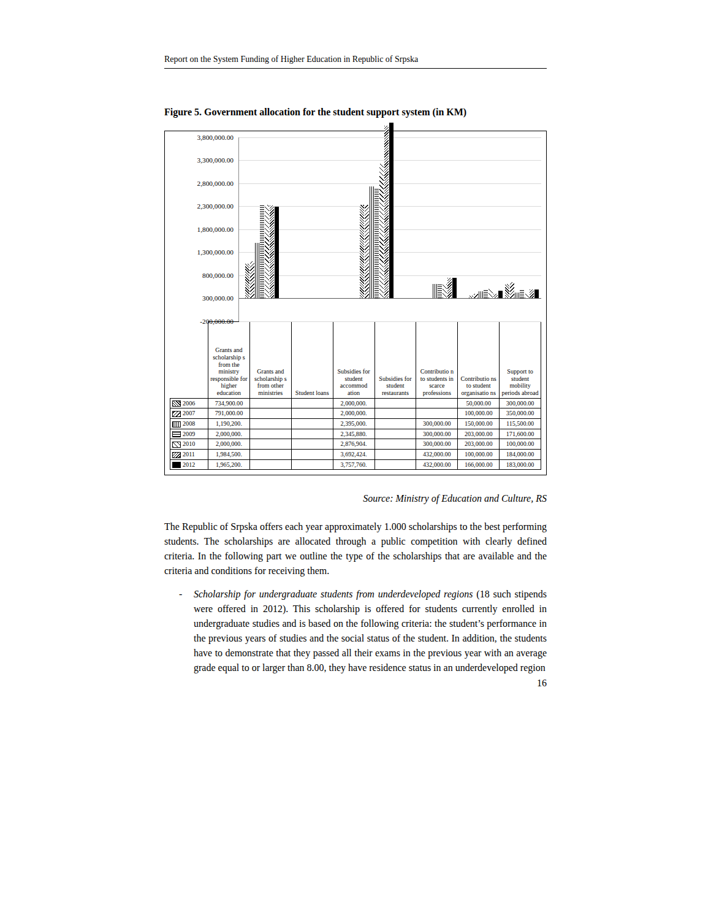Report on the System Funding of Higher Education in Republic of Srpska
Figure 5. Government allocation for the student support system (in KM)
3,800,000.00
3,300,000.00
2,800,000.00
2,300,000.00
1,800,000.00
1,300,000.00
800,000.00
300,000.00
-200,000.00
| | Grants and scholarship s from the ministry responsible for higher education | Grants and scholarship s from other ministries | Student loans | Subsidies for student accommod ation | Subsidies for student restaurants | Contributio n to students in scarce professions | Contributio ns to student organisatio ns | Support to student mobility periods abroad |
| --- | --- | --- | --- | --- | --- | --- | --- | --- |
| 2006 | 734,900.00 | | | 2,000,000. | | | 50,000.00 | 300,000.00 |
| 2007 | 791,000.00 | | | 2,000,000. | | | 100,000.00 | 350,000.00 |
| 2008 | 1,190,200. | | | 2,395,000. | | 300,000.00 | 150,000.00 | 115,500.00 |
| 2009 | 2,000,000. | | | 2,345,880. | | 300,000.00 | 203,000.00 | 171,600.00 |
| 2010 | 2,000,000. | | | 2,876,904. | | 300,000.00 | 203,000.00 | 100,000.00 |
| 2011 | 1,984,500. | | | 3,692,424. | | 432,000.00 | 100,000.00 | 184,000.00 |
| 2012 | 1,965,200. | | | 3,757,760. | | 432,000.00 | 166,000.00 | 183,000.00 |
Source: Ministry of Education and Culture, RS
The Republic of Srpska offers each year approximately 1.000 scholarships to the best performing students. The scholarships are allocated through a public competition with clearly defined criteria. In the following part we outline the type of the scholarships that are available and the criteria and conditions for receiving them.
Scholarship for undergraduate students from underdeveloped regions (18 such stipends were offered in 2012). This scholarship is offered for students currently enrolled in undergraduate studies and is based on the following criteria: the student’s performance in the previous years of studies and the social status of the student. In addition, the students have to demonstrate that they passed all their exams in the previous year with an average grade equal to or larger than 8.00, they have residence status in an underdeveloped region
16